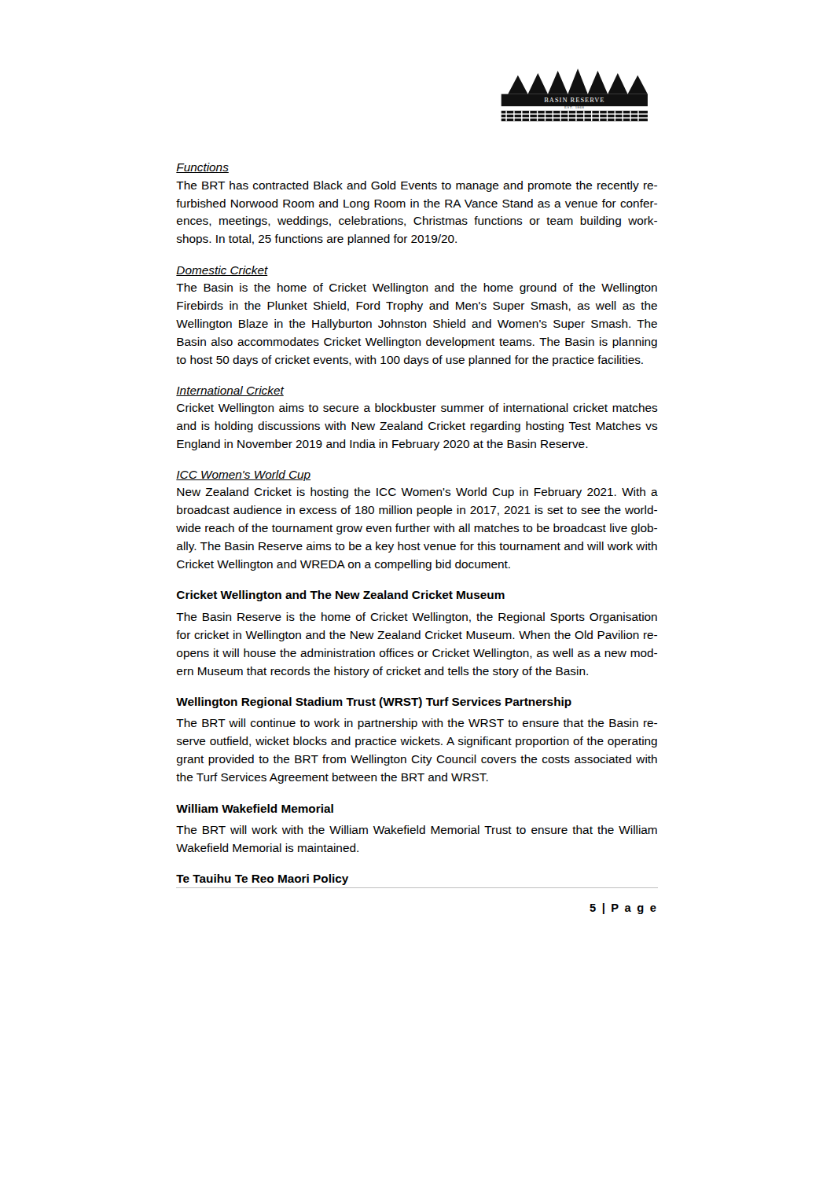BASIN RESERVE EST. 1868
Functions
The BRT has contracted Black and Gold Events to manage and promote the recently refurbished Norwood Room and Long Room in the RA Vance Stand as a venue for conferences, meetings, weddings, celebrations, Christmas functions or team building workshops. In total, 25 functions are planned for 2019/20.
Domestic Cricket
The Basin is the home of Cricket Wellington and the home ground of the Wellington Firebirds in the Plunket Shield, Ford Trophy and Men's Super Smash, as well as the Wellington Blaze in the Hallyburton Johnston Shield and Women's Super Smash. The Basin also accommodates Cricket Wellington development teams. The Basin is planning to host 50 days of cricket events, with 100 days of use planned for the practice facilities.
International Cricket
Cricket Wellington aims to secure a blockbuster summer of international cricket matches and is holding discussions with New Zealand Cricket regarding hosting Test Matches vs England in November 2019 and India in February 2020 at the Basin Reserve.
ICC Women's World Cup
New Zealand Cricket is hosting the ICC Women's World Cup in February 2021. With a broadcast audience in excess of 180 million people in 2017, 2021 is set to see the worldwide reach of the tournament grow even further with all matches to be broadcast live globally. The Basin Reserve aims to be a key host venue for this tournament and will work with Cricket Wellington and WREDA on a compelling bid document.
Cricket Wellington and The New Zealand Cricket Museum
The Basin Reserve is the home of Cricket Wellington, the Regional Sports Organisation for cricket in Wellington and the New Zealand Cricket Museum. When the Old Pavilion reopens it will house the administration offices or Cricket Wellington, as well as a new modern Museum that records the history of cricket and tells the story of the Basin.
Wellington Regional Stadium Trust (WRST) Turf Services Partnership
The BRT will continue to work in partnership with the WRST to ensure that the Basin reserve outfield, wicket blocks and practice wickets. A significant proportion of the operating grant provided to the BRT from Wellington City Council covers the costs associated with the Turf Services Agreement between the BRT and WRST.
William Wakefield Memorial
The BRT will work with the William Wakefield Memorial Trust to ensure that the William Wakefield Memorial is maintained.
Te Tauihu Te Reo Maori Policy
5 | P a g e